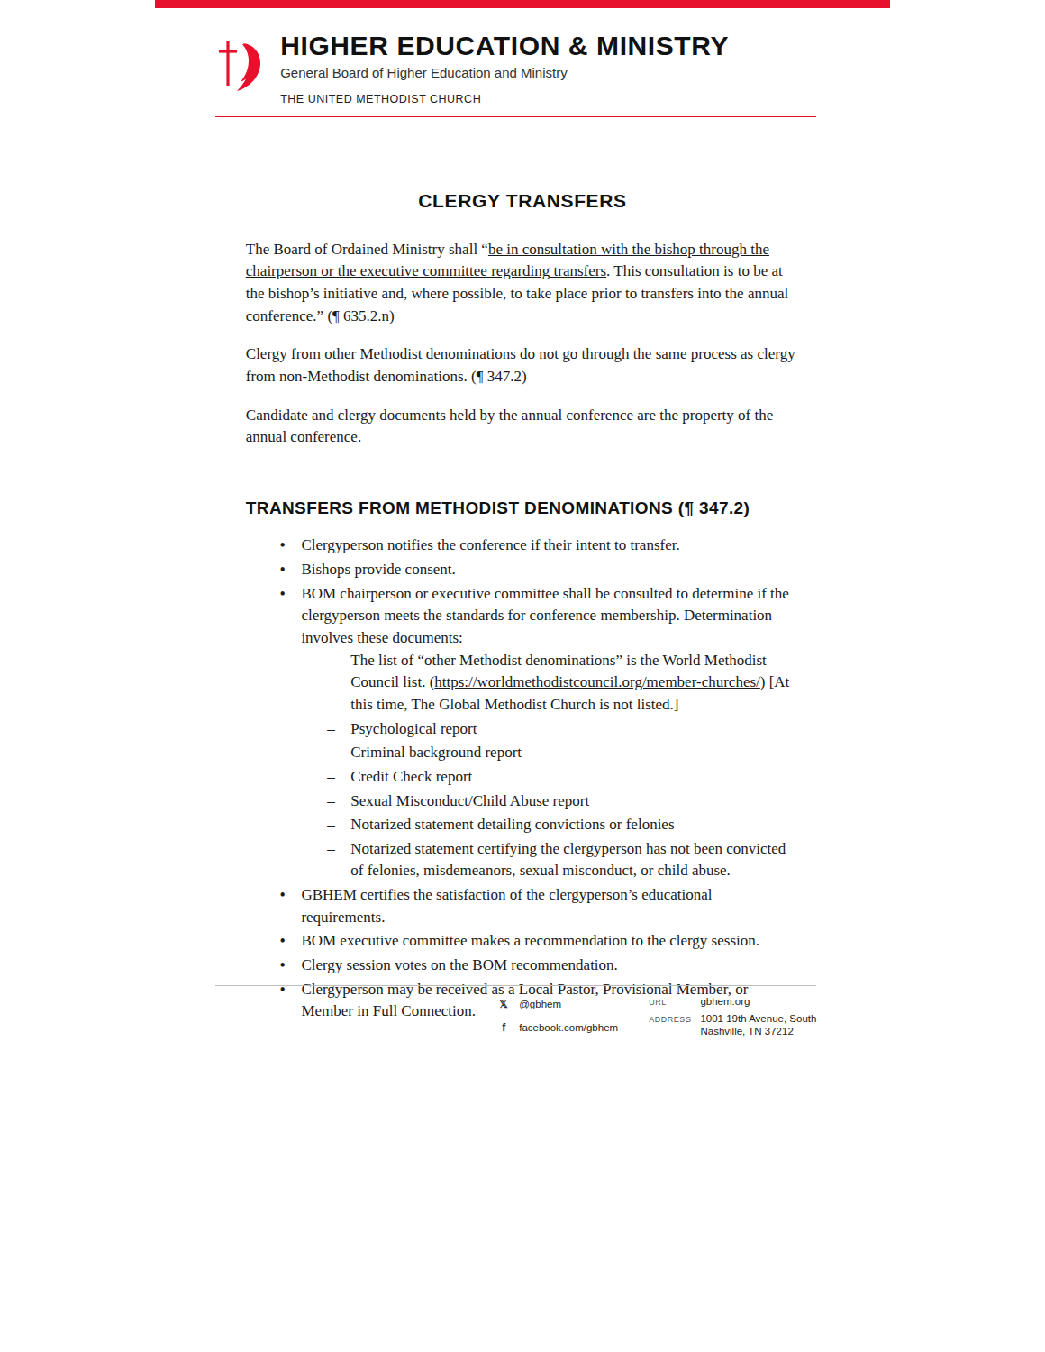Higher Education & Ministry
General Board of Higher Education and Ministry
The United Methodist Church
Clergy Transfers
The Board of Ordained Ministry shall “be in consultation with the bishop through the chairperson or the executive committee regarding transfers. This consultation is to be at the bishop’s initiative and, where possible, to take place prior to transfers into the annual conference.” (¶ 635.2.n)
Clergy from other Methodist denominations do not go through the same process as clergy from non-Methodist denominations. (¶ 347.2)
Candidate and clergy documents held by the annual conference are the property of the annual conference.
Transfers from Methodist Denominations (¶ 347.2)
Clergyperson notifies the conference if their intent to transfer.
Bishops provide consent.
BOM chairperson or executive committee shall be consulted to determine if the clergyperson meets the standards for conference membership. Determination involves these documents:
The list of “other Methodist denominations” is the World Methodist Council list. (https://worldmethodistcouncil.org/member-churches/) [At this time, The Global Methodist Church is not listed.]
Psychological report
Criminal background report
Credit Check report
Sexual Misconduct/Child Abuse report
Notarized statement detailing convictions or felonies
Notarized statement certifying the clergyperson has not been convicted of felonies, misdemeanors, sexual misconduct, or child abuse.
GBHEM certifies the satisfaction of the clergyperson’s educational requirements.
BOM executive committee makes a recommendation to the clergy session.
Clergy session votes on the BOM recommendation.
Clergyperson may be received as a Local Pastor, Provisional Member, or Member in Full Connection.
𝕏
@gbhem
f
facebook.com/gbhem
URL
gbhem.org
Address
1001 19th Avenue, South
Nashville, TN 37212